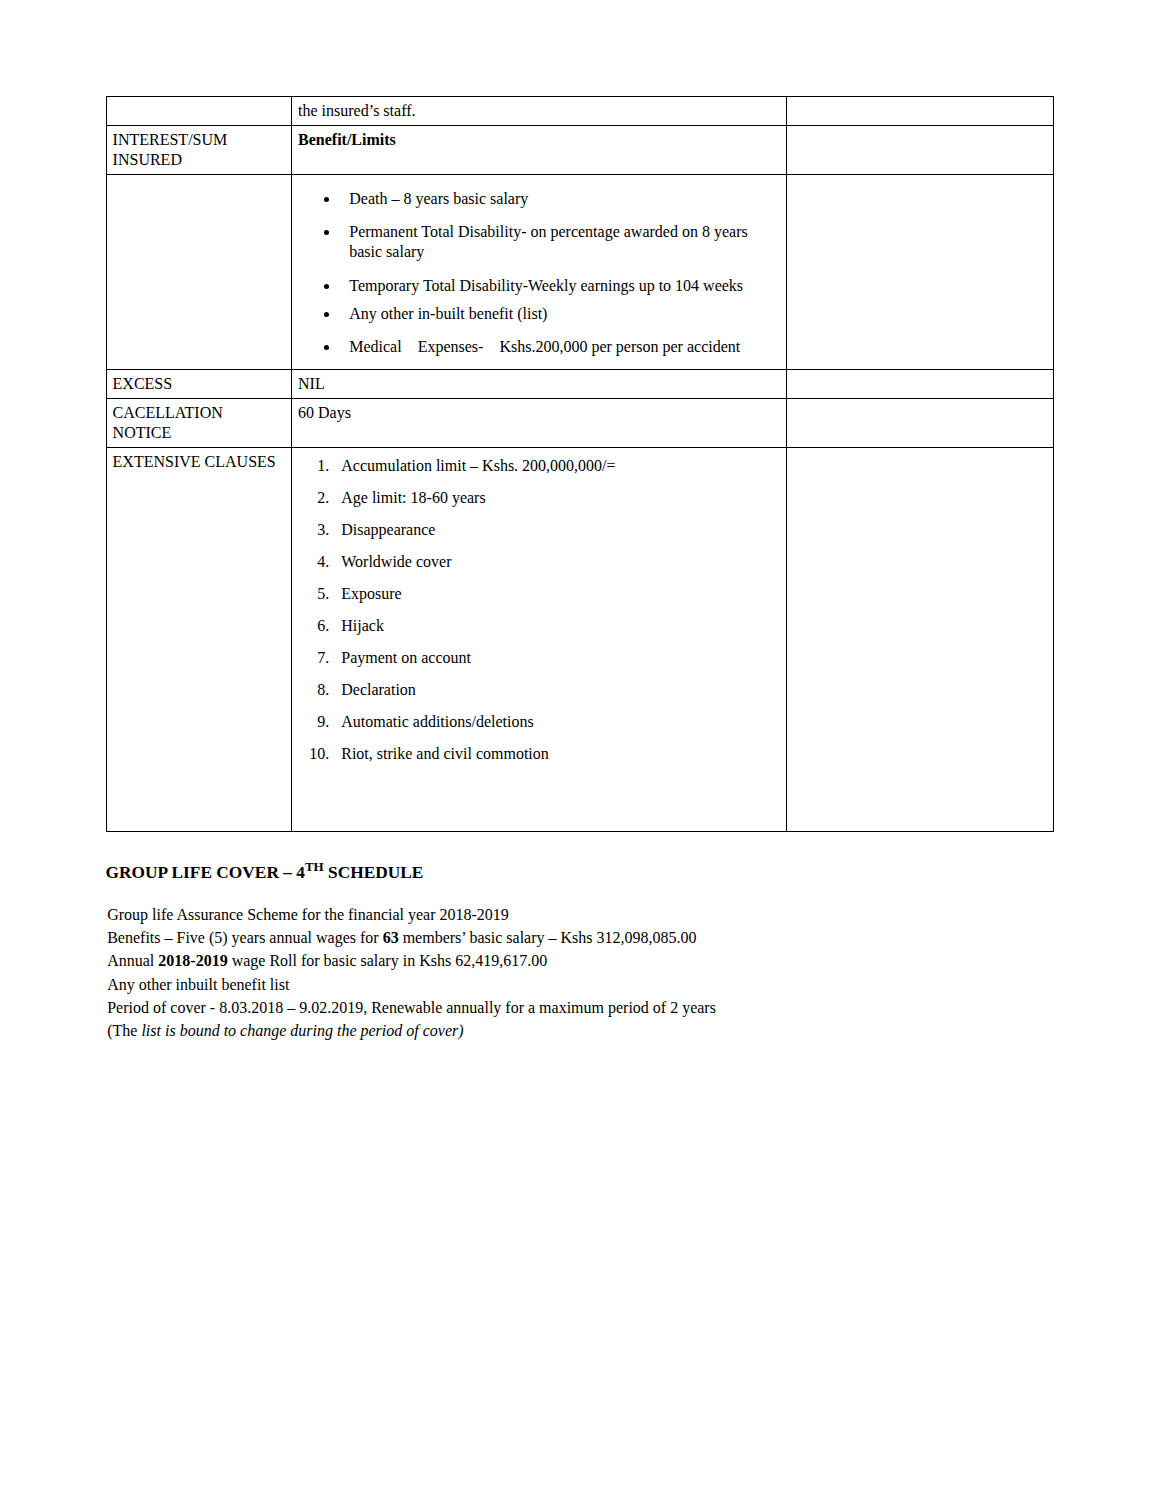| | the insured’s staff. | |
| INTEREST/SUM INSURED | Benefit/Limits | |
| | Death – 8 years basic salary Permanent Total Disability- on percentage awarded on 8 years basic salary Temporary Total Disability-Weekly earnings up to 104 weeks Any other in-built benefit (list) Medical Expenses- Kshs.200,000 per person per accident | |
| EXCESS | NIL | |
| CACELLATION NOTICE | 60 Days | |
| EXTENSIVE CLAUSES | Accumulation limit – Kshs. 200,000,000/= Age limit: 18-60 years Disappearance Worldwide cover Exposure Hijack Payment on account Declaration Automatic additions/deletions Riot, strike and civil commotion | |
GROUP LIFE COVER – 4TH SCHEDULE
Group life Assurance Scheme for the financial year 2018-2019
Benefits – Five (5) years annual wages for 63 members’ basic salary – Kshs 312,098,085.00
Annual 2018-2019 wage Roll for basic salary in Kshs 62,419,617.00
Any other inbuilt benefit list
Period of cover - 8.03.2018 – 9.02.2019, Renewable annually for a maximum period of 2 years
(The list is bound to change during the period of cover)